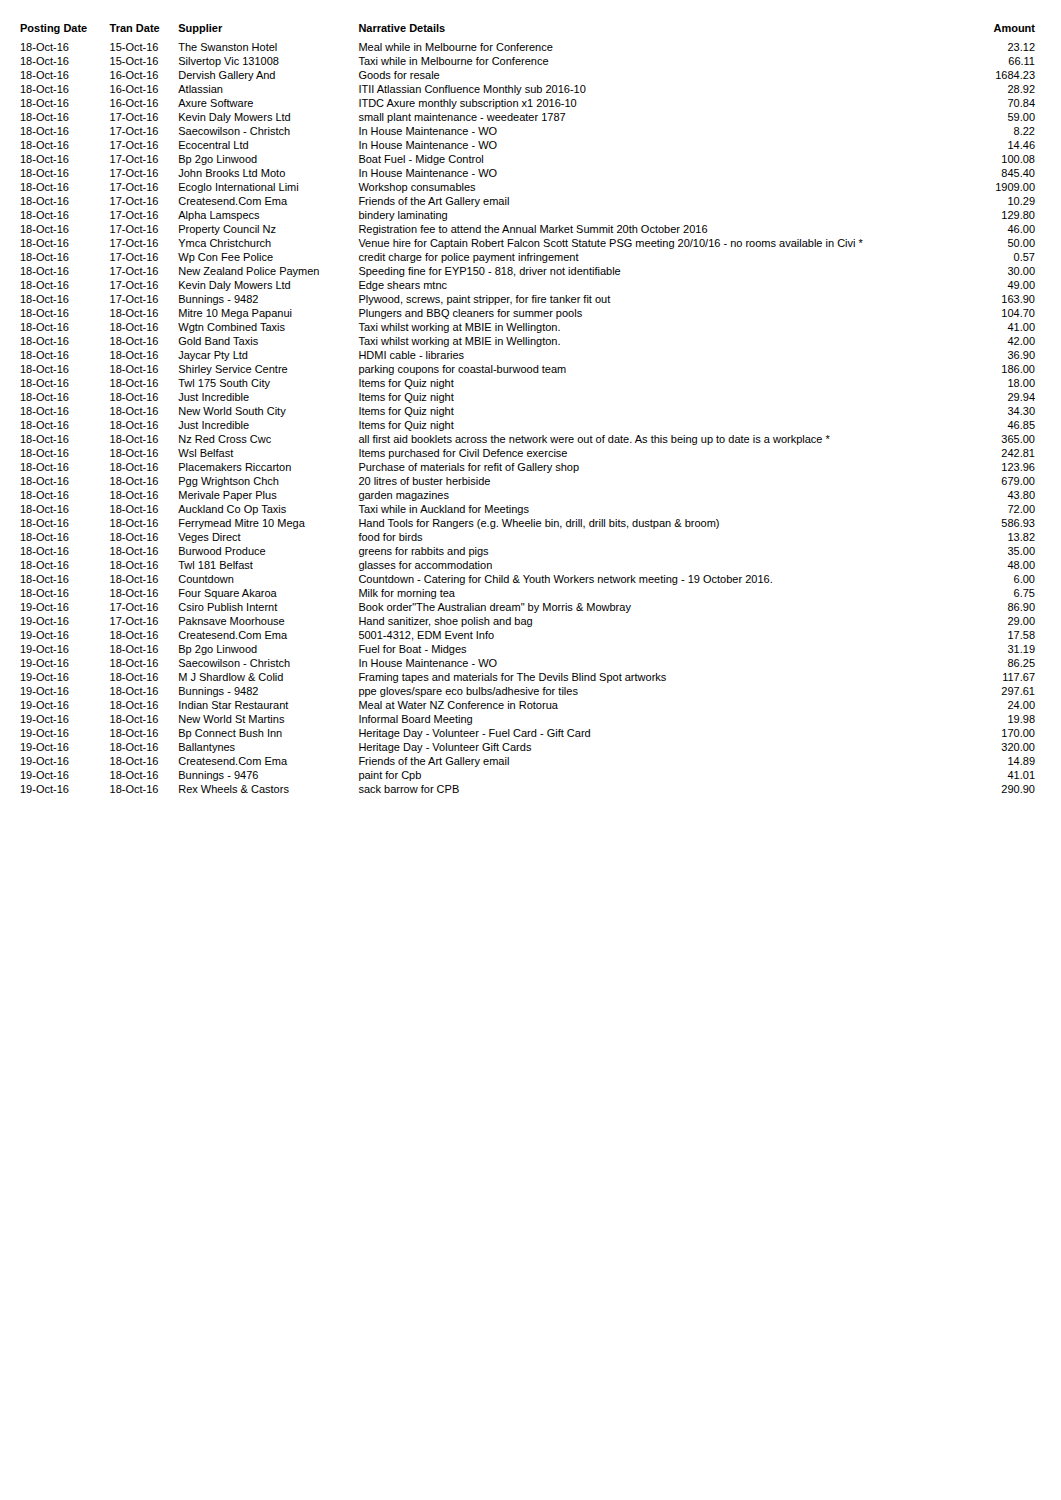| Posting Date | Tran Date | Supplier | Narrative Details | Amount |
| --- | --- | --- | --- | --- |
| 18-Oct-16 | 15-Oct-16 | The Swanston Hotel | Meal while in Melbourne for Conference | 23.12 |
| 18-Oct-16 | 15-Oct-16 | Silvertop Vic 131008 | Taxi while in Melbourne for Conference | 66.11 |
| 18-Oct-16 | 16-Oct-16 | Dervish Gallery And | Goods for resale | 1684.23 |
| 18-Oct-16 | 16-Oct-16 | Atlassian | ITII Atlassian Confluence Monthly sub 2016-10 | 28.92 |
| 18-Oct-16 | 16-Oct-16 | Axure Software | ITDC Axure monthly subscription x1 2016-10 | 70.84 |
| 18-Oct-16 | 17-Oct-16 | Kevin Daly Mowers Ltd | small plant maintenance - weedeater 1787 | 59.00 |
| 18-Oct-16 | 17-Oct-16 | Saecowilson - Christch | In House Maintenance - WO | 8.22 |
| 18-Oct-16 | 17-Oct-16 | Ecocentral Ltd | In House Maintenance - WO | 14.46 |
| 18-Oct-16 | 17-Oct-16 | Bp 2go Linwood | Boat Fuel - Midge Control | 100.08 |
| 18-Oct-16 | 17-Oct-16 | John Brooks Ltd Moto | In House Maintenance - WO | 845.40 |
| 18-Oct-16 | 17-Oct-16 | Ecoglo International Limi | Workshop consumables | 1909.00 |
| 18-Oct-16 | 17-Oct-16 | Createsend.Com Ema | Friends of the Art Gallery email | 10.29 |
| 18-Oct-16 | 17-Oct-16 | Alpha Lamspecs | bindery laminating | 129.80 |
| 18-Oct-16 | 17-Oct-16 | Property Council Nz | Registration fee to attend the Annual Market Summit 20th October 2016 | 46.00 |
| 18-Oct-16 | 17-Oct-16 | Ymca Christchurch | Venue hire for Captain Robert Falcon Scott Statute PSG meeting 20/10/16 - no rooms available in Civi * | 50.00 |
| 18-Oct-16 | 17-Oct-16 | Wp Con Fee Police | credit charge for police payment infringement | 0.57 |
| 18-Oct-16 | 17-Oct-16 | New Zealand Police Paymen | Speeding fine for EYP150 - 818, driver not identifiable | 30.00 |
| 18-Oct-16 | 17-Oct-16 | Kevin Daly Mowers Ltd | Edge shears mtnc | 49.00 |
| 18-Oct-16 | 17-Oct-16 | Bunnings - 9482 | Plywood, screws, paint stripper, for fire tanker fit out | 163.90 |
| 18-Oct-16 | 18-Oct-16 | Mitre 10 Mega Papanui | Plungers and BBQ cleaners for summer pools | 104.70 |
| 18-Oct-16 | 18-Oct-16 | Wgtn Combined Taxis | Taxi whilst working at MBIE in Wellington. | 41.00 |
| 18-Oct-16 | 18-Oct-16 | Gold Band Taxis | Taxi whilst working at MBIE in Wellington. | 42.00 |
| 18-Oct-16 | 18-Oct-16 | Jaycar Pty Ltd | HDMI cable - libraries | 36.90 |
| 18-Oct-16 | 18-Oct-16 | Shirley Service Centre | parking coupons for coastal-burwood team | 186.00 |
| 18-Oct-16 | 18-Oct-16 | Twl 175 South City | Items for Quiz night | 18.00 |
| 18-Oct-16 | 18-Oct-16 | Just Incredible | Items for Quiz night | 29.94 |
| 18-Oct-16 | 18-Oct-16 | New World South City | Items for Quiz night | 34.30 |
| 18-Oct-16 | 18-Oct-16 | Just Incredible | Items for Quiz night | 46.85 |
| 18-Oct-16 | 18-Oct-16 | Nz Red Cross Cwc | all first aid booklets across the network were out of date. As this being up to date is a workplace * | 365.00 |
| 18-Oct-16 | 18-Oct-16 | Wsl Belfast | Items purchased for Civil Defence exercise | 242.81 |
| 18-Oct-16 | 18-Oct-16 | Placemakers Riccarton | Purchase of materials for refit of Gallery shop | 123.96 |
| 18-Oct-16 | 18-Oct-16 | Pgg Wrightson Chch | 20 litres of buster herbiside | 679.00 |
| 18-Oct-16 | 18-Oct-16 | Merivale Paper Plus | garden magazines | 43.80 |
| 18-Oct-16 | 18-Oct-16 | Auckland Co Op Taxis | Taxi while in Auckland for Meetings | 72.00 |
| 18-Oct-16 | 18-Oct-16 | Ferrymead Mitre 10 Mega | Hand Tools for Rangers (e.g. Wheelie bin, drill, drill bits, dustpan & broom) | 586.93 |
| 18-Oct-16 | 18-Oct-16 | Veges Direct | food for birds | 13.82 |
| 18-Oct-16 | 18-Oct-16 | Burwood Produce | greens for rabbits and pigs | 35.00 |
| 18-Oct-16 | 18-Oct-16 | Twl 181 Belfast | glasses for accommodation | 48.00 |
| 18-Oct-16 | 18-Oct-16 | Countdown | Countdown - Catering for Child & Youth Workers network meeting - 19 October 2016. | 6.00 |
| 18-Oct-16 | 18-Oct-16 | Four Square Akaroa | Milk for morning tea | 6.75 |
| 19-Oct-16 | 17-Oct-16 | Csiro Publish Internt | Book order"The Australian dream" by Morris & Mowbray | 86.90 |
| 19-Oct-16 | 17-Oct-16 | Paknsave Moorhouse | Hand sanitizer, shoe polish and bag | 29.00 |
| 19-Oct-16 | 18-Oct-16 | Createsend.Com Ema | 5001-4312, EDM Event Info | 17.58 |
| 19-Oct-16 | 18-Oct-16 | Bp 2go Linwood | Fuel for Boat - Midges | 31.19 |
| 19-Oct-16 | 18-Oct-16 | Saecowilson - Christch | In House Maintenance - WO | 86.25 |
| 19-Oct-16 | 18-Oct-16 | M J Shardlow & Colid | Framing tapes and materials for The Devils Blind Spot artworks | 117.67 |
| 19-Oct-16 | 18-Oct-16 | Bunnings - 9482 | ppe gloves/spare eco bulbs/adhesive for tiles | 297.61 |
| 19-Oct-16 | 18-Oct-16 | Indian Star Restaurant | Meal at Water NZ Conference in Rotorua | 24.00 |
| 19-Oct-16 | 18-Oct-16 | New World St Martins | Informal Board Meeting | 19.98 |
| 19-Oct-16 | 18-Oct-16 | Bp Connect Bush Inn | Heritage Day - Volunteer - Fuel Card - Gift Card | 170.00 |
| 19-Oct-16 | 18-Oct-16 | Ballantynes | Heritage Day - Volunteer Gift Cards | 320.00 |
| 19-Oct-16 | 18-Oct-16 | Createsend.Com Ema | Friends of the Art Gallery email | 14.89 |
| 19-Oct-16 | 18-Oct-16 | Bunnings - 9476 | paint for Cpb | 41.01 |
| 19-Oct-16 | 18-Oct-16 | Rex Wheels & Castors | sack barrow for CPB | 290.90 |